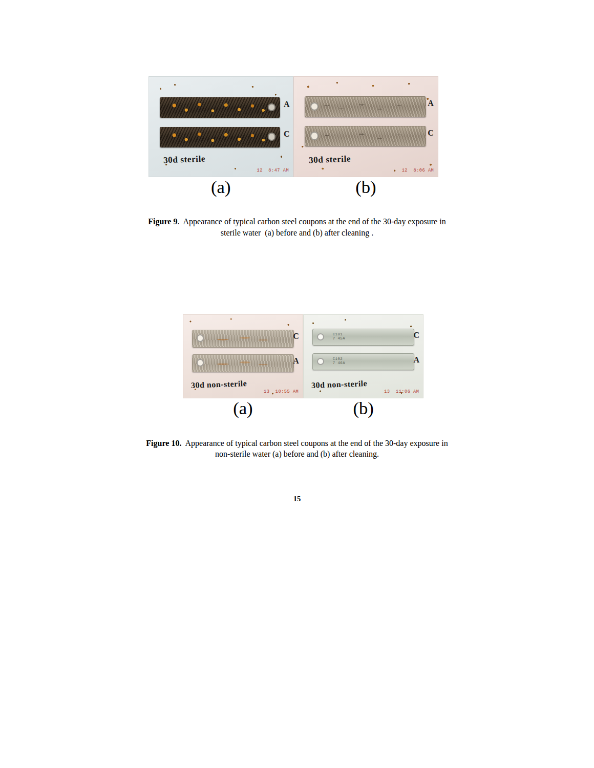A
C
30d sterile
12 8:47 AM
A
C
30d sterile
12 8:06 AM
(a) (b)
Figure 9. Appearance of typical carbon steel coupons at the end of the 30-day exposure in sterile water (a) before and (b) after cleaning .
C
A
30d non-sterile
13 10:55 AM
C101
7 45A
C102
7 46A
C
A
30d non-sterile
13 11:06 AM
(a) (b)
Figure 10. Appearance of typical carbon steel coupons at the end of the 30-day exposure in non-sterile water (a) before and (b) after cleaning.
15